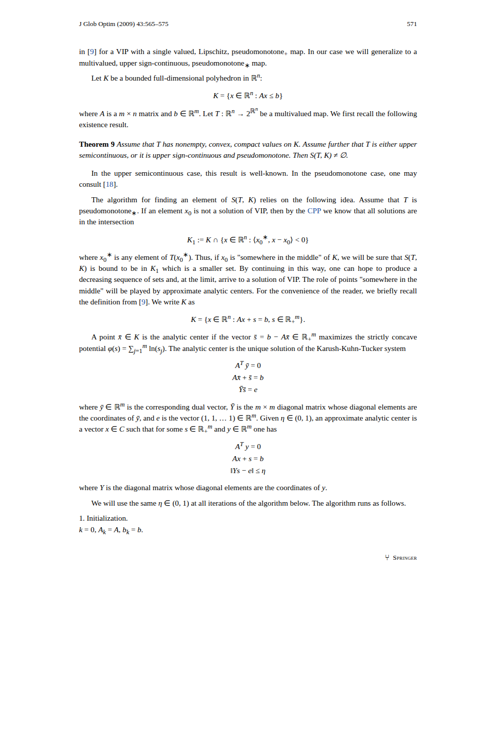J Glob Optim (2009) 43:565–575 571
in [9] for a VIP with a single valued, Lipschitz, pseudomonotone+ map. In our case we will generalize to a multivalued, upper sign-continuous, pseudomonotone∗ map.
Let K be a bounded full-dimensional polyhedron in ℝn:
K = {x ∈ ℝn : Ax ≤ b}
where A is a m × n matrix and b ∈ ℝm. Let T : ℝn → 2ℝn be a multivalued map. We first recall the following existence result.
Theorem 9 Assume that T has nonempty, convex, compact values on K. Assume further that T is either upper semicontinuous, or it is upper sign-continuous and pseudomonotone. Then S(T, K) ≠ ∅.
In the upper semicontinuous case, this result is well-known. In the pseudomonotone case, one may consult [18].
The algorithm for finding an element of S(T, K) relies on the following idea. Assume that T is pseudomonotone∗. If an element x0 is not a solution of VIP, then by the CPP we know that all solutions are in the intersection
K1 := K ∩ {x ∈ ℝn : ⟨x0∗, x − x0⟩ < 0}
where x0∗ is any element of T(x0∗). Thus, if x0 is "somewhere in the middle" of K, we will be sure that S(T, K) is bound to be in K1 which is a smaller set. By continuing in this way, one can hope to produce a decreasing sequence of sets and, at the limit, arrive to a solution of VIP. The role of points "somewhere in the middle" will be played by approximate analytic centers. For the convenience of the reader, we briefly recall the definition from [9]. We write K as
K = {x ∈ ℝn : Ax + s = b, s ∈ ℝ+m}.
A point x̄ ∈ K is the analytic center if the vector s̄ = b − Ax̄ ∈ ℝ+m maximizes the strictly concave potential φ(s) = ∑j=1m ln(sj). The analytic center is the unique solution of the Karush-Kuhn-Tucker system
AT ȳ = 0
Ax̄ + s̄ = b
Ȳs̄ = e
where ȳ ∈ ℝm is the corresponding dual vector, Ȳ is the m × m diagonal matrix whose diagonal elements are the coordinates of ȳ, and e is the vector (1, 1, … 1) ∈ ℝm. Given η ∈ (0, 1), an approximate analytic center is a vector x ∈ C such that for some s ∈ ℝ+m and y ∈ ℝm one has
AT y = 0
Ax + s = b
‖Ys − e‖ ≤ η
where Y is the diagonal matrix whose diagonal elements are the coordinates of y.
We will use the same η ∈ (0, 1) at all iterations of the algorithm below. The algorithm runs as follows.
1. Initialization.
k = 0, Ak = A, bk = b.
⑂Springer